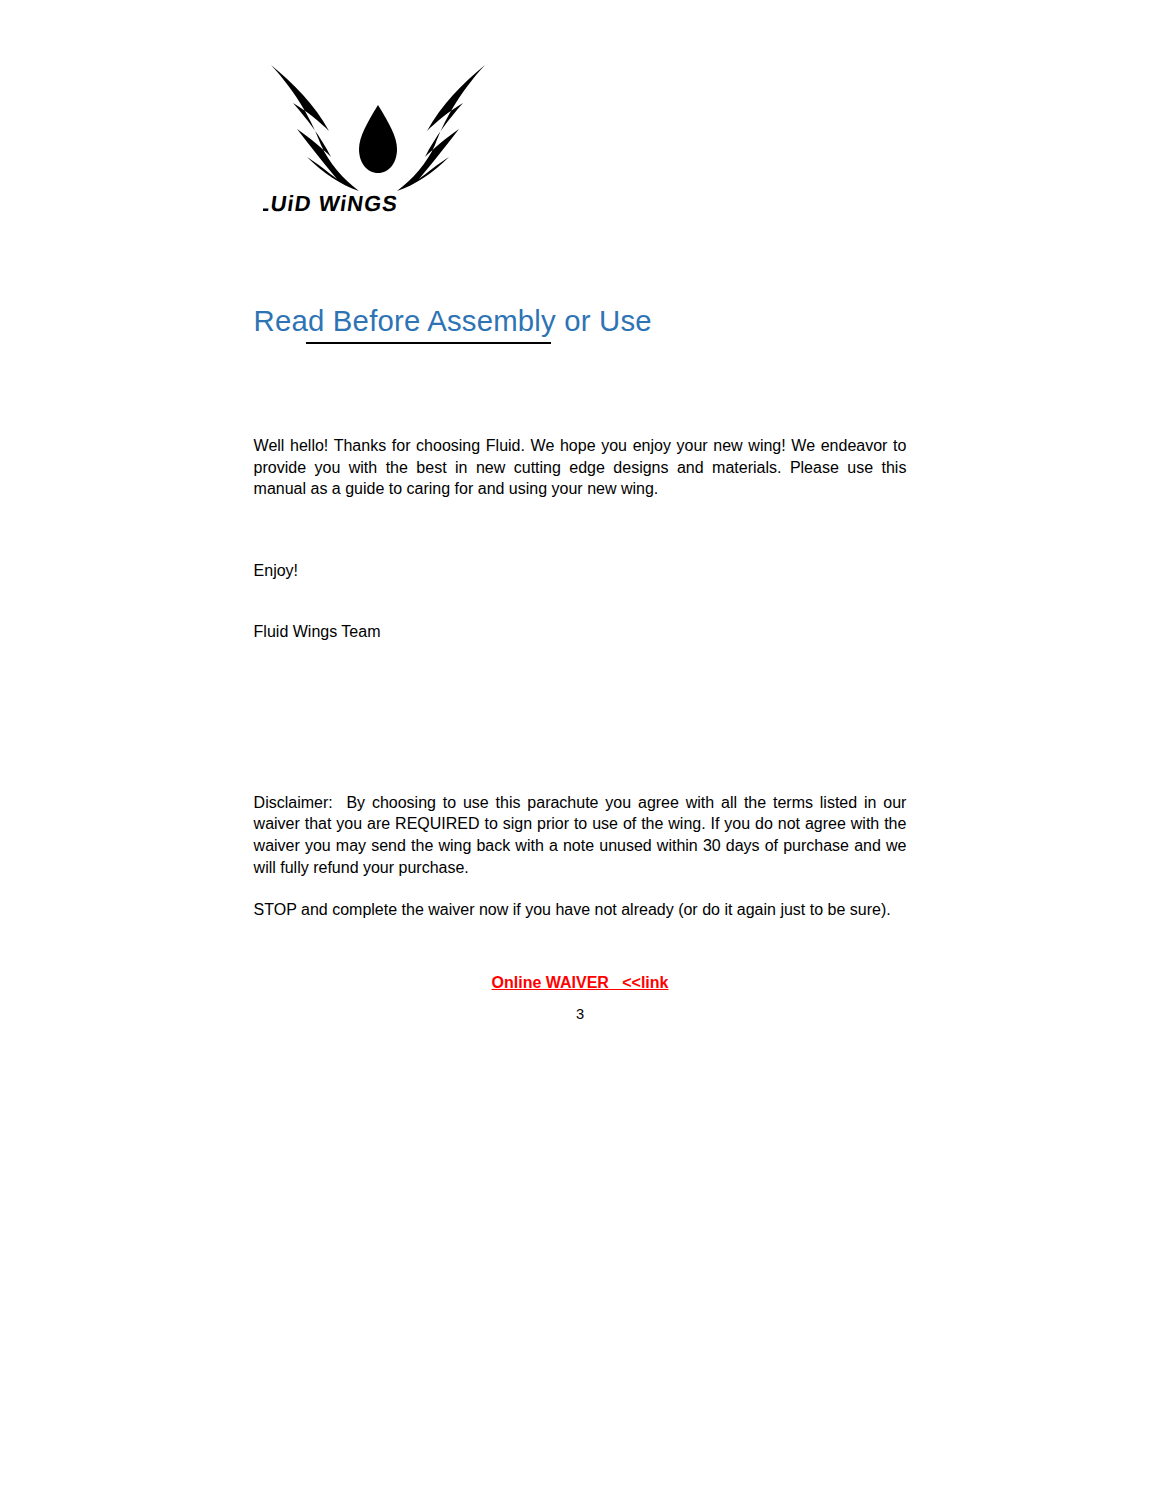FLUiD WiNGS
Read Before Assembly or Use
Well hello! Thanks for choosing Fluid. We hope you enjoy your new wing! We endeavor to provide you with the best in new cutting edge designs and materials. Please use this manual as a guide to caring for and using your new wing.
Enjoy!
Fluid Wings Team
Disclaimer: By choosing to use this parachute you agree with all the terms listed in our waiver that you are REQUIRED to sign prior to use of the wing. If you do not agree with the waiver you may send the wing back with a note unused within 30 days of purchase and we will fully refund your purchase.
STOP and complete the waiver now if you have not already (or do it again just to be sure).
Online WAIVER <<link
3